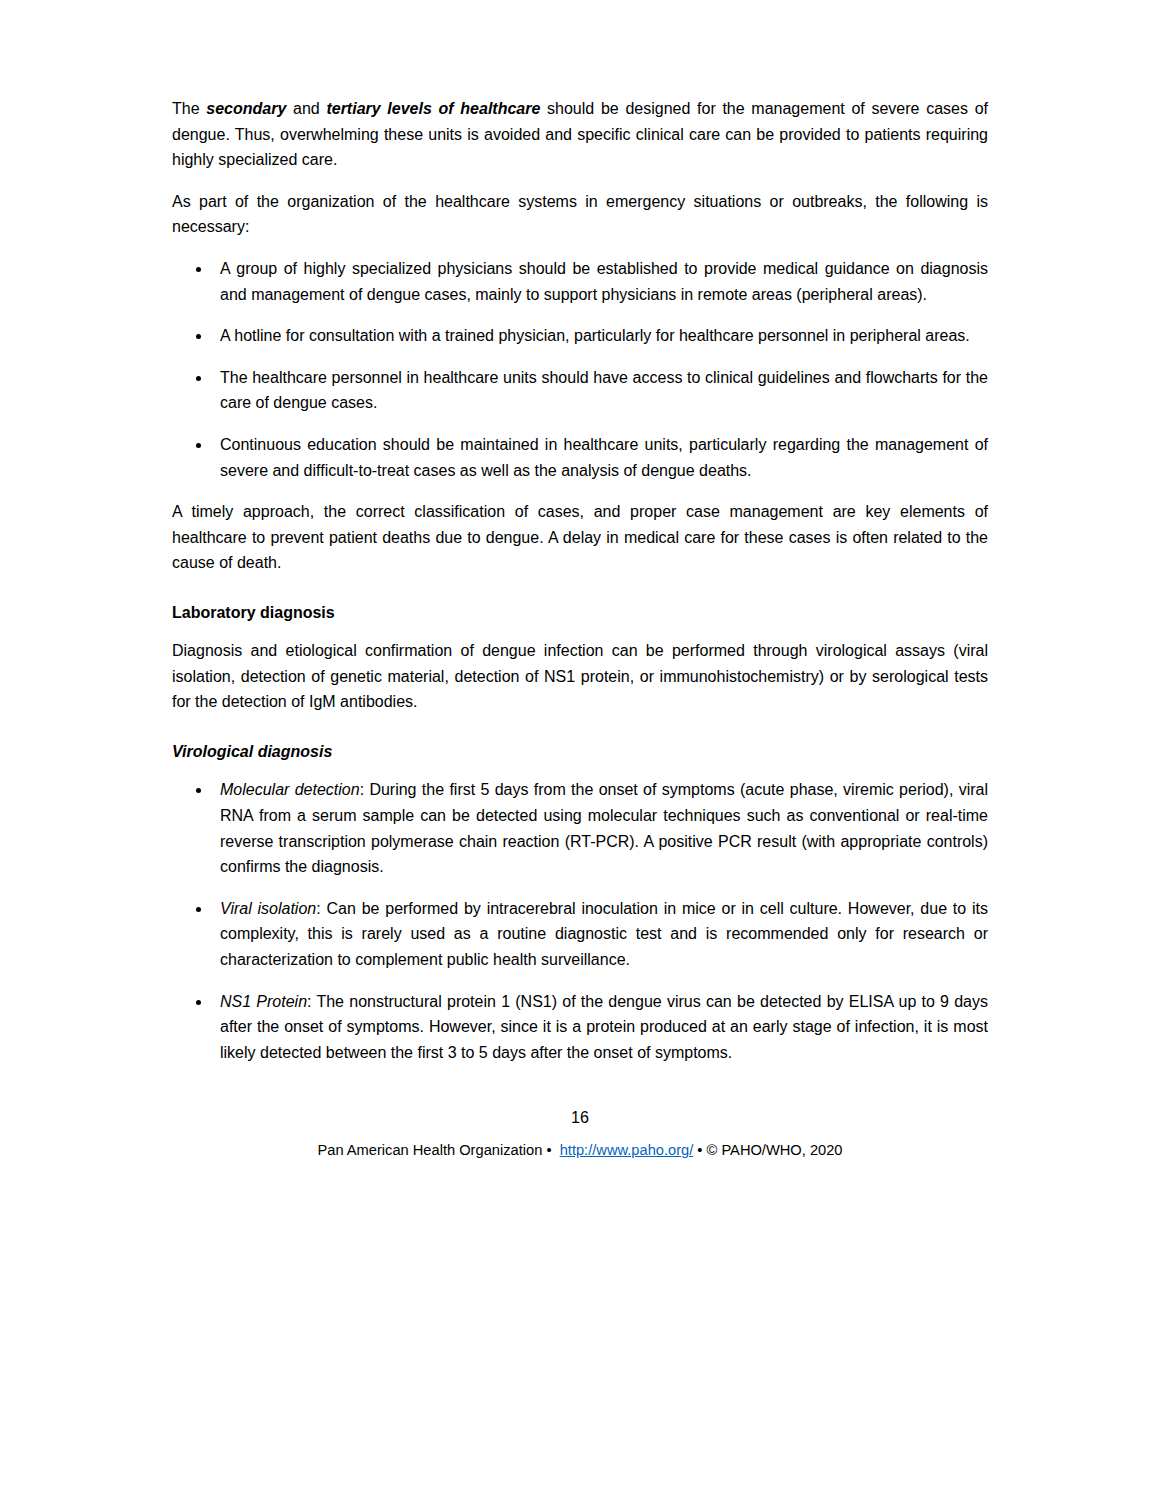The secondary and tertiary levels of healthcare should be designed for the management of severe cases of dengue. Thus, overwhelming these units is avoided and specific clinical care can be provided to patients requiring highly specialized care.
As part of the organization of the healthcare systems in emergency situations or outbreaks, the following is necessary:
A group of highly specialized physicians should be established to provide medical guidance on diagnosis and management of dengue cases, mainly to support physicians in remote areas (peripheral areas).
A hotline for consultation with a trained physician, particularly for healthcare personnel in peripheral areas.
The healthcare personnel in healthcare units should have access to clinical guidelines and flowcharts for the care of dengue cases.
Continuous education should be maintained in healthcare units, particularly regarding the management of severe and difficult-to-treat cases as well as the analysis of dengue deaths.
A timely approach, the correct classification of cases, and proper case management are key elements of healthcare to prevent patient deaths due to dengue. A delay in medical care for these cases is often related to the cause of death.
Laboratory diagnosis
Diagnosis and etiological confirmation of dengue infection can be performed through virological assays (viral isolation, detection of genetic material, detection of NS1 protein, or immunohistochemistry) or by serological tests for the detection of IgM antibodies.
Virological diagnosis
Molecular detection: During the first 5 days from the onset of symptoms (acute phase, viremic period), viral RNA from a serum sample can be detected using molecular techniques such as conventional or real-time reverse transcription polymerase chain reaction (RT-PCR). A positive PCR result (with appropriate controls) confirms the diagnosis.
Viral isolation: Can be performed by intracerebral inoculation in mice or in cell culture. However, due to its complexity, this is rarely used as a routine diagnostic test and is recommended only for research or characterization to complement public health surveillance.
NS1 Protein: The nonstructural protein 1 (NS1) of the dengue virus can be detected by ELISA up to 9 days after the onset of symptoms. However, since it is a protein produced at an early stage of infection, it is most likely detected between the first 3 to 5 days after the onset of symptoms.
16
Pan American Health Organization • http://www.paho.org/ • © PAHO/WHO, 2020